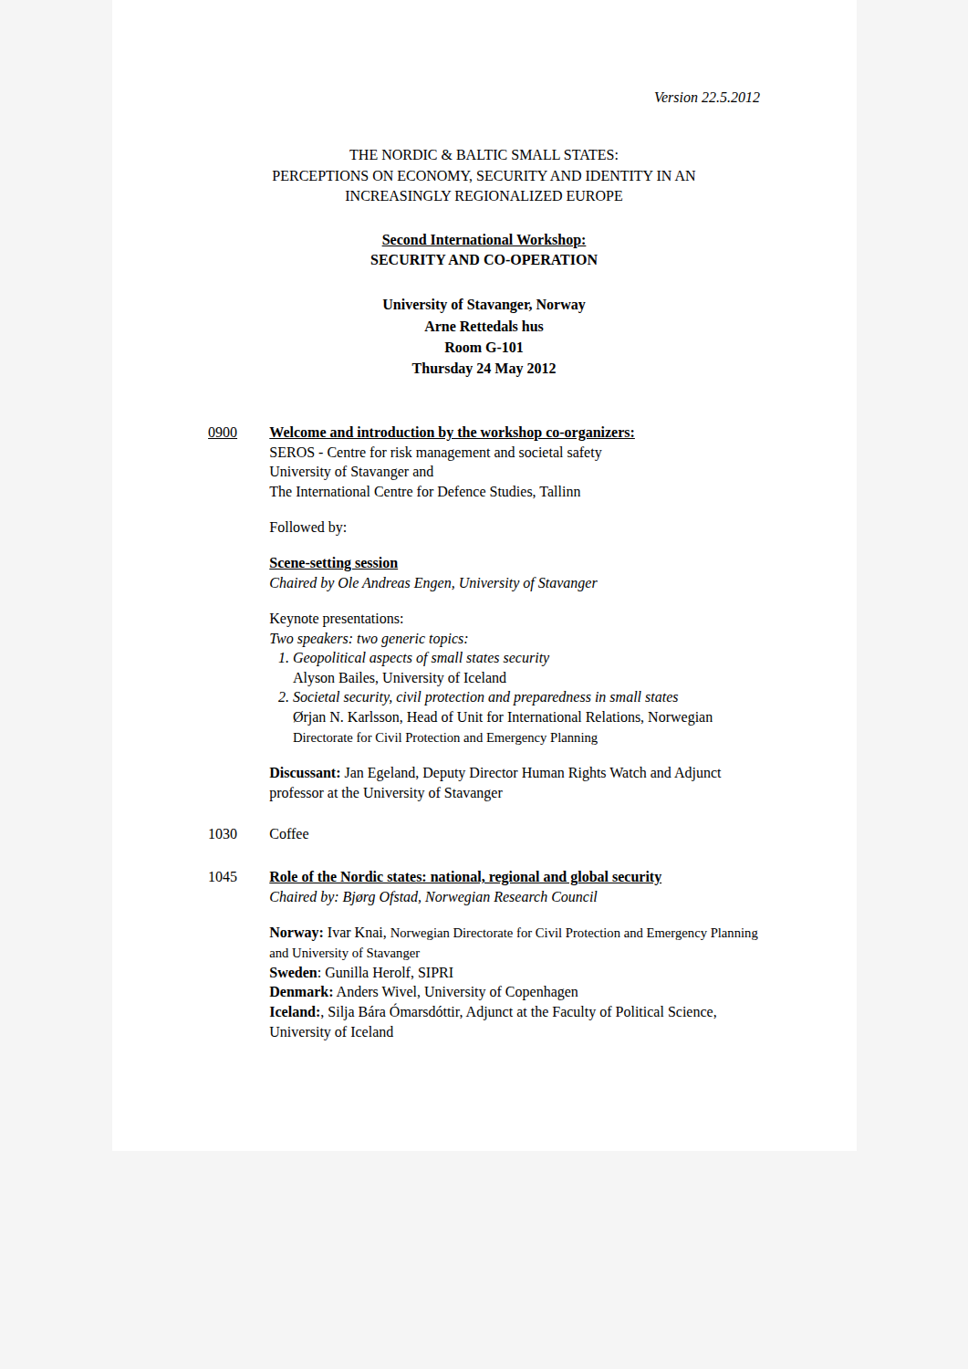Version 22.5.2012
The Nordic & Baltic Small States:
Perceptions on Economy, Security and Identity in an
Increasingly Regionalized Europe
Second International Workshop:
Security and Co-operation
University of Stavanger, Norway
Arne Rettedals hus
Room G-101
Thursday 24 May 2012
0900
Welcome and introduction by the workshop co-organizers:
SEROS - Centre for risk management and societal safety
University of Stavanger and
The International Centre for Defence Studies, Tallinn
Followed by:
Scene-setting session
Chaired by Ole Andreas Engen, University of Stavanger
Keynote presentations:
Two speakers: two generic topics:
Geopolitical aspects of small states security Alyson Bailes, University of Iceland
Societal security, civil protection and preparedness in small states Ørjan N. Karlsson, Head of Unit for International Relations, Norwegian Directorate for Civil Protection and Emergency Planning
Discussant: Jan Egeland, Deputy Director Human Rights Watch and Adjunct professor at the University of Stavanger
1030
Coffee
1045
Role of the Nordic states: national, regional and global security
Chaired by: Bjørg Ofstad, Norwegian Research Council
Norway: Ivar Knai, Norwegian Directorate for Civil Protection and Emergency Planning and University of Stavanger
Sweden: Gunilla Herolf, SIPRI
Denmark: Anders Wivel, University of Copenhagen
Iceland:, Silja Bára Ómarsdóttir, Adjunct at the Faculty of Political Science, University of Iceland